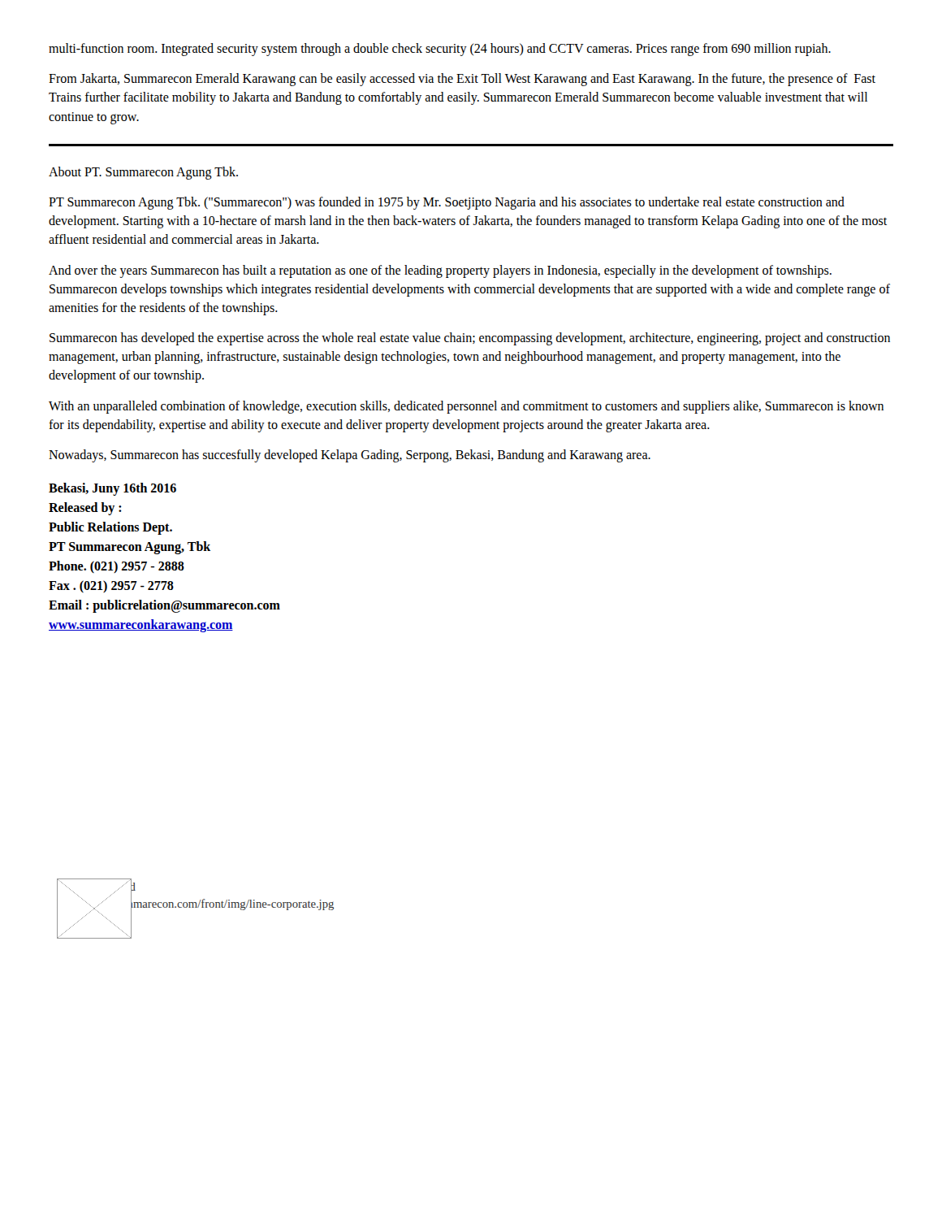multi-function room. Integrated security system through a double check security (24 hours) and CCTV cameras. Prices range from 690 million rupiah.
From Jakarta, Summarecon Emerald Karawang can be easily accessed via the Exit Toll West Karawang and East Karawang. In the future, the presence of Fast Trains further facilitate mobility to Jakarta and Bandung to comfortably and easily. Summarecon Emerald Summarecon become valuable investment that will continue to grow.
About PT. Summarecon Agung Tbk.
PT Summarecon Agung Tbk. ("Summarecon") was founded in 1975 by Mr. Soetjipto Nagaria and his associates to undertake real estate construction and development. Starting with a 10-hectare of marsh land in the then back-waters of Jakarta, the founders managed to transform Kelapa Gading into one of the most affluent residential and commercial areas in Jakarta.
And over the years Summarecon has built a reputation as one of the leading property players in Indonesia, especially in the development of townships. Summarecon develops townships which integrates residential developments with commercial developments that are supported with a wide and complete range of amenities for the residents of the townships.
Summarecon has developed the expertise across the whole real estate value chain; encompassing development, architecture, engineering, project and construction management, urban planning, infrastructure, sustainable design technologies, town and neighbourhood management, and property management, into the development of our township.
With an unparalleled combination of knowledge, execution skills, dedicated personnel and commitment to customers and suppliers alike, Summarecon is known for its dependability, expertise and ability to execute and deliver property development projects around the greater Jakarta area.
Nowadays, Summarecon has succesfully developed Kelapa Gading, Serpong, Bekasi, Bandung and Karawang area.
Bekasi, Juny 16th 2016
Released by :
Public Relations Dept.
PT Summarecon Agung, Tbk
Phone. (021) 2957 - 2888
Fax . (021) 2957 - 2778
Email : publicrelation@summarecon.com
www.summareconkarawang.com
Image not found
http://www.summarecon.com/front/img/line-corporate.jpg